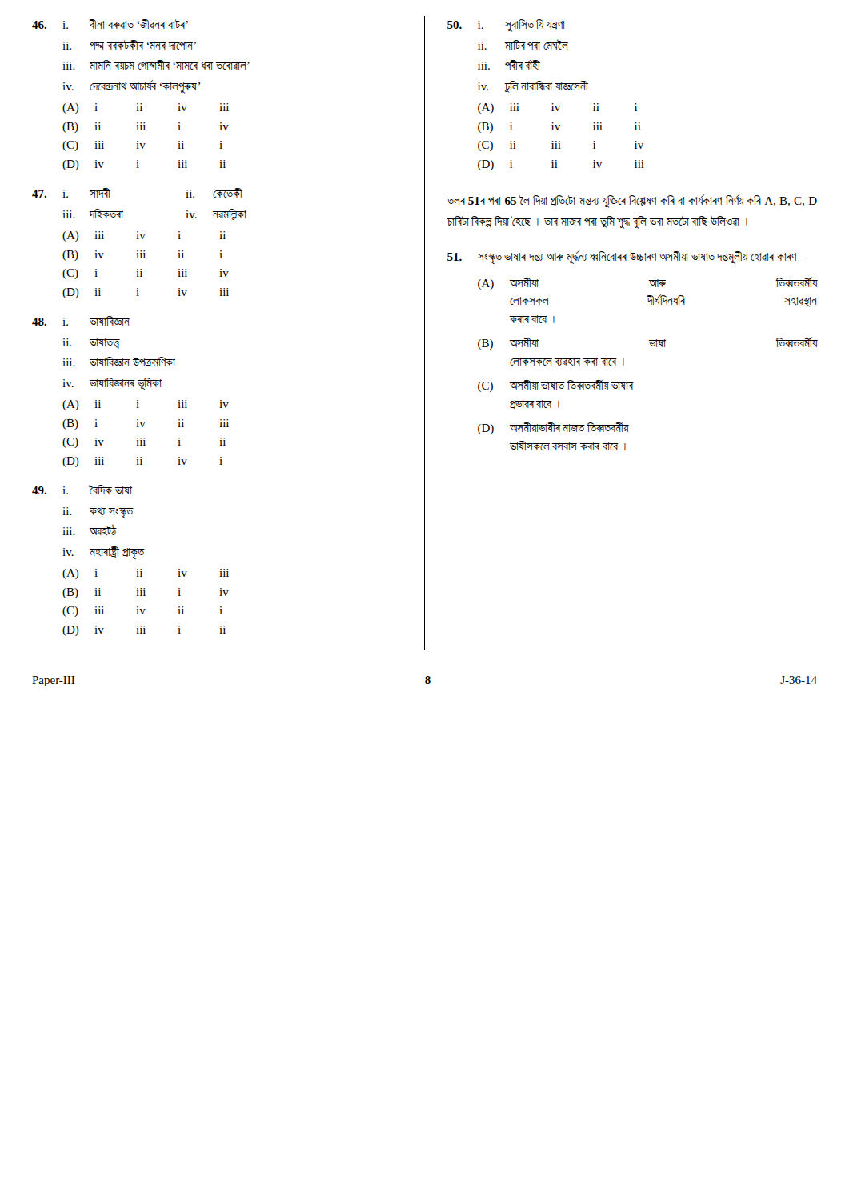46.
i.
বীনা বৰুৱাত ‘জীৱনৰ বাটৰ’
ii.
পদ্ম বৰকটকীৰ ‘মনৰ দাপোন’
iii.
মামনি ৰয়চম গোস্বামীৰ ‘মামৰে ধৰা তৰোৱাল’
iv.
দেবেন্দ্ৰনাথ আচাৰ্যৰ ‘কালপুৰুষ’
(A)
iii iv iii
(B)
ii iii iiv
(C)
iii iv ii i
(D)
iv iiii ii
47.
i.
সাদৰী ii. কেতেকী
iii.
দহিকতৰা iv. নৱমল্লিকা
(A)
iii iv iii
(B)
iv iii ii i
(C)
iii iii iv
(D)
ii iiv iii
48.
i.
ভাষাবিজ্ঞান
ii.
ভাষাতত্ত্ব
iii.
ভাষাবিজ্ঞান উপক্ৰমণিকা
iv.
ভাষাবিজ্ঞানৰ ভূমিকা
(A)
ii iiii iv
(B)
iiv ii iii
(C)
iv iii iii
(D)
iii ii iv i
49.
i.
বৈদিক ভাষা
ii.
কথ্য সংস্কৃত
iii.
অৱহট্ঠ
iv.
মহাৰাষ্ট্ৰী প্ৰাকৃত
(A)
iii iv iii
(B)
ii iii iiv
(C)
iii iv ii i
(D)
iv iii iii
50.
i.
সুবাসিত যি যন্ত্ৰণা
ii.
মাটিৰ পৰা মেঘলৈ
iii.
পৰীৰ বাঁহী
iv.
চুলি নাবান্ধিবা যাজ্ঞসেনী
(A)
iii iv ii i
(B)
iiv iii ii
(C)
ii iii iiv
(D)
iii iv iii
তলৰ 51ৰ পৰা 65 লৈ দিয়া প্ৰতিটো মন্তব্য যুক্তিৰে বিশ্লেষণ কৰি বা কাৰ্যকাৰণ নিৰ্ণয় কৰি A, B, C, D চাৰিটা বিকল্প দিয়া হৈছে । তাৰ মাজৰ পৰা তুমি শুদ্ধ বুলি ভবা মতটো বাছি উলিওৱা ।
51.
সংস্কৃত ভাষাৰ দন্ত্য আৰু মূৰ্দ্ধন্য ধ্বনিবোৰৰ উচ্চাৰণ অসমীয়া ভাষাত দন্তমূলীয় হোৱাৰ কাৰণ –
(A)
অসমীয়াআৰুতিব্বতবৰ্মীয়
লোকসকল দীৰ্ঘদিনধৰিসহাৱস্থান
কৰাৰ বাবে ।
(B)
অসমীয়াভাষাতিব্বতবৰ্মীয়
লোকসকলে ব্যৱহাৰ কৰা বাবে ।
(C)
অসমীয়া ভাষাত তিব্বতবৰ্মীয় ভাষাৰ
প্ৰভাৱৰ বাবে ।
(D)
অসমীয়াভাষীৰ মাজত তিব্বতবৰ্মীয়
ভাষীসকলে বসবাস কৰাৰ বাবে ।
Paper-III
8
J-36-14